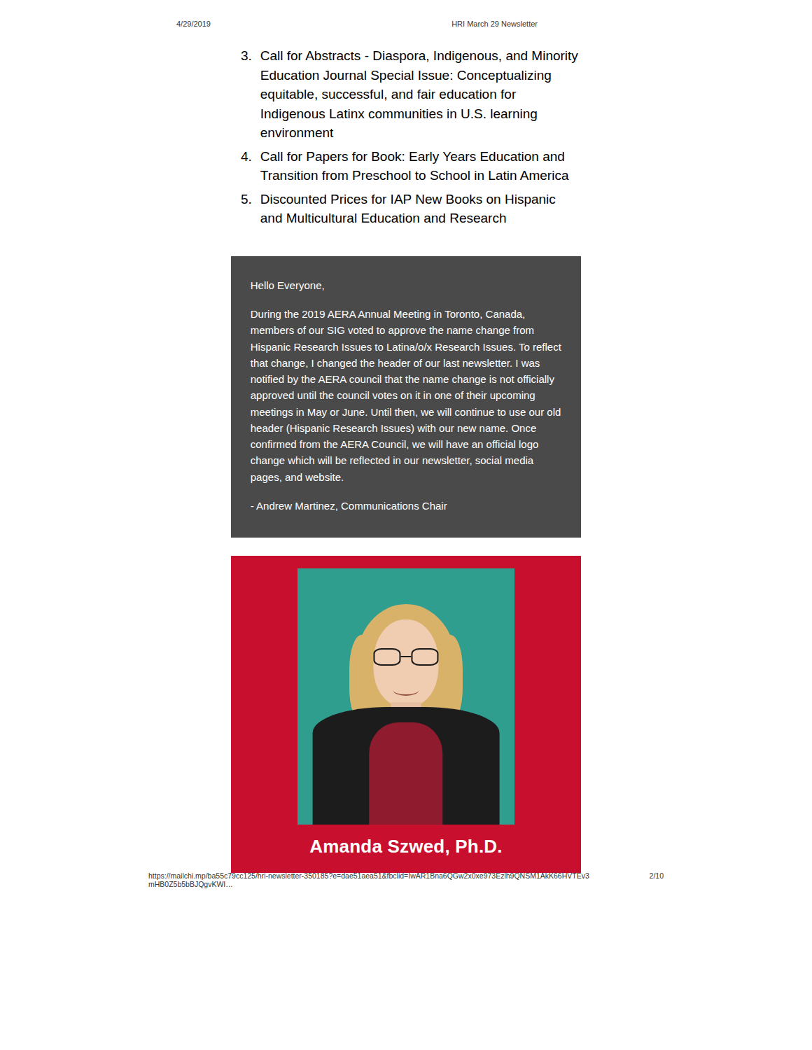4/29/2019 HRI March 29 Newsletter
3. Call for Abstracts - Diaspora, Indigenous, and Minority Education Journal Special Issue: Conceptualizing equitable, successful, and fair education for Indigenous Latinx communities in U.S. learning environment
4. Call for Papers for Book: Early Years Education and Transition from Preschool to School in Latin America
5. Discounted Prices for IAP New Books on Hispanic and Multicultural Education and Research
Hello Everyone,
During the 2019 AERA Annual Meeting in Toronto, Canada, members of our SIG voted to approve the name change from Hispanic Research Issues to Latina/o/x Research Issues. To reflect that change, I changed the header of our last newsletter. I was notified by the AERA council that the name change is not officially approved until the council votes on it in one of their upcoming meetings in May or June. Until then, we will continue to use our old header (Hispanic Research Issues) with our new name. Once confirmed from the AERA Council, we will have an official logo change which will be reflected in our newsletter, social media pages, and website.
- Andrew Martinez, Communications Chair
Amanda Szwed, Ph.D.
https://mailchi.mp/ba55c79cc125/hri-newsletter-350185?e=dae51aea51&fbclid=IwAR1Bna6QGw2x0xe973Ezlh9QNSM1AkK66HVTEv3mHB0Z5b5bBJQgvKWI… 2/10